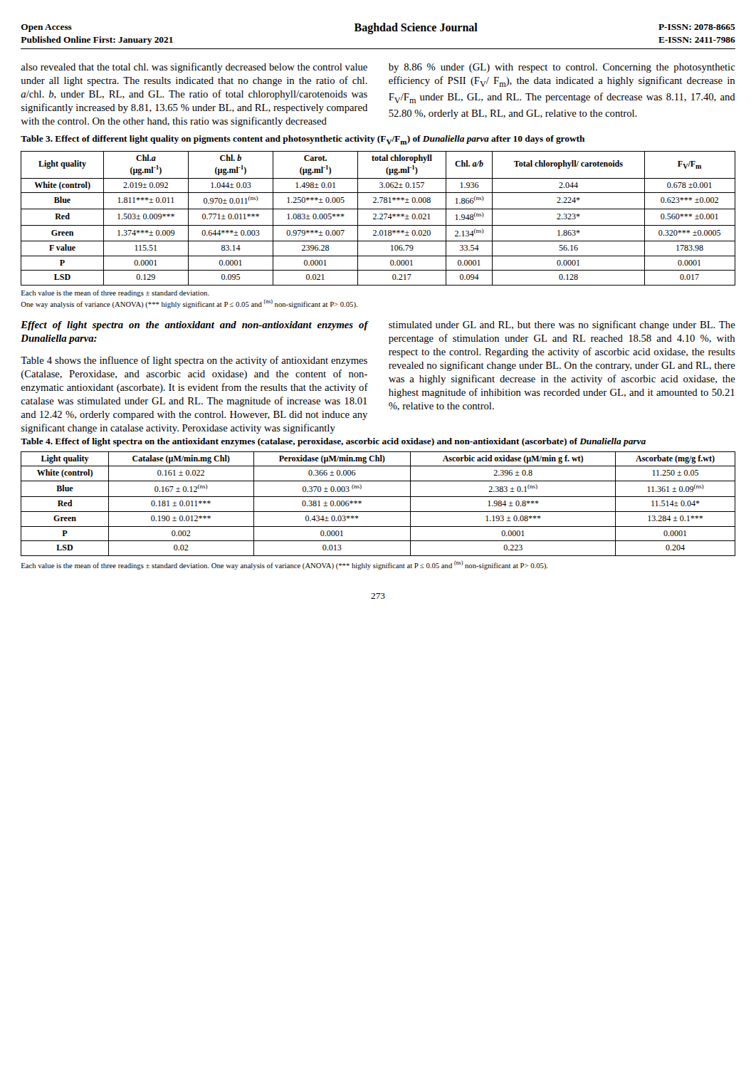Open Access
Published Online First: January 2021
Baghdad Science Journal
P-ISSN: 2078-8665
E-ISSN: 2411-7986
also revealed that the total chl. was significantly decreased below the control value under all light spectra. The results indicated that no change in the ratio of chl. a/chl. b, under BL, RL, and GL. The ratio of total chlorophyll/carotenoids was significantly increased by 8.81, 13.65 % under BL, and RL, respectively compared with the control. On the other hand, this ratio was significantly decreased
by 8.86 % under (GL) with respect to control. Concerning the photosynthetic efficiency of PSII (FV/ Fm), the data indicated a highly significant decrease in FV/Fm under BL, GL, and RL. The percentage of decrease was 8.11, 17.40, and 52.80 %, orderly at BL, RL, and GL, relative to the control.
Table 3. Effect of different light quality on pigments content and photosynthetic activity (F V /F m ) of Dunaliella parva after 10 days of growth
| Light quality | Chl. a (µg.ml -1 ) | Chl. b (µg.ml -1 ) | Carot. (µg.ml -1 ) | total chlorophyll (µg.ml -1 ) | Chl. a/b | Total chlorophyll/ carotenoids | F V /F m |
| --- | --- | --- | --- | --- | --- | --- | --- |
| White (control) | 2.019± 0.092 | 1.044± 0.03 | 1.498± 0.01 | 3.062± 0.157 | 1.936 | 2.044 | 0.678 ±0.001 |
| Blue | 1.811***± 0.011 | 0.970± 0.011 (ns) | 1.250***± 0.005 | 2.781***± 0.008 | 1.866 (ns) | 2.224* | 0.623*** ±0.002 |
| Red | 1.503± 0.009*** | 0.771± 0.011*** | 1.083± 0.005*** | 2.274***± 0.021 | 1.948 (ns) | 2.323* | 0.560*** ±0.001 |
| Green | 1.374***± 0.009 | 0.644***± 0.003 | 0.979***± 0.007 | 2.018***± 0.020 | 2.134 (ns) | 1.863* | 0.320*** ±0.0005 |
| F value | 115.51 | 83.14 | 2396.28 | 106.79 | 33.54 | 56.16 | 1783.98 |
| P | 0.0001 | 0.0001 | 0.0001 | 0.0001 | 0.0001 | 0.0001 | 0.0001 |
| LSD | 0.129 | 0.095 | 0.021 | 0.217 | 0.094 | 0.128 | 0.017 |
Each value is the mean of three readings ± standard deviation.
One way analysis of variance (ANOVA) (*** highly significant at P ≤ 0.05 and (ns) non-significant at P> 0.05).
Effect of light spectra on the antioxidant and non-antioxidant enzymes of Dunaliella parva:
Table 4 shows the influence of light spectra on the activity of antioxidant enzymes (Catalase, Peroxidase, and ascorbic acid oxidase) and the content of non- enzymatic antioxidant (ascorbate). It is evident from the results that the activity of catalase was stimulated under GL and RL. The magnitude of increase was 18.01 and 12.42 %, orderly compared with the control. However, BL did not induce any significant change in catalase activity. Peroxidase activity was significantly
stimulated under GL and RL, but there was no significant change under BL. The percentage of stimulation under GL and RL reached 18.58 and 4.10 %, with respect to the control. Regarding the activity of ascorbic acid oxidase, the results revealed no significant change under BL. On the contrary, under GL and RL, there was a highly significant decrease in the activity of ascorbic acid oxidase, the highest magnitude of inhibition was recorded under GL, and it amounted to 50.21 %, relative to the control.
Table 4. Effect of light spectra on the antioxidant enzymes (catalase, peroxidase, ascorbic acid oxidase) and non-antioxidant (ascorbate) of Dunaliella parva
| Light quality | Catalase (µM/min.mg Chl) | Peroxidase (µM/min.mg Chl) | Ascorbic acid oxidase (µM/min g f. wt) | Ascorbate (mg/g f.wt) |
| --- | --- | --- | --- | --- |
| White (control) | 0.161 ± 0.022 | 0.366 ± 0.006 | 2.396 ± 0.8 | 11.250 ± 0.05 |
| Blue | 0.167 ± 0.12 (ns) | 0.370 ± 0.003 (ns) | 2.383 ± 0.1 (ns) | 11.361 ± 0.09 (ns) |
| Red | 0.181 ± 0.011*** | 0.381 ± 0.006*** | 1.984 ± 0.8*** | 11.514± 0.04* |
| Green | 0.190 ± 0.012*** | 0.434± 0.03*** | 1.193 ± 0.08*** | 13.284 ± 0.1*** |
| P | 0.002 | 0.0001 | 0.0001 | 0.0001 |
| LSD | 0.02 | 0.013 | 0.223 | 0.204 |
Each value is the mean of three readings ± standard deviation. One way analysis of variance (ANOVA) (*** highly significant at P ≤ 0.05 and (ns) non-significant at P> 0.05).
273